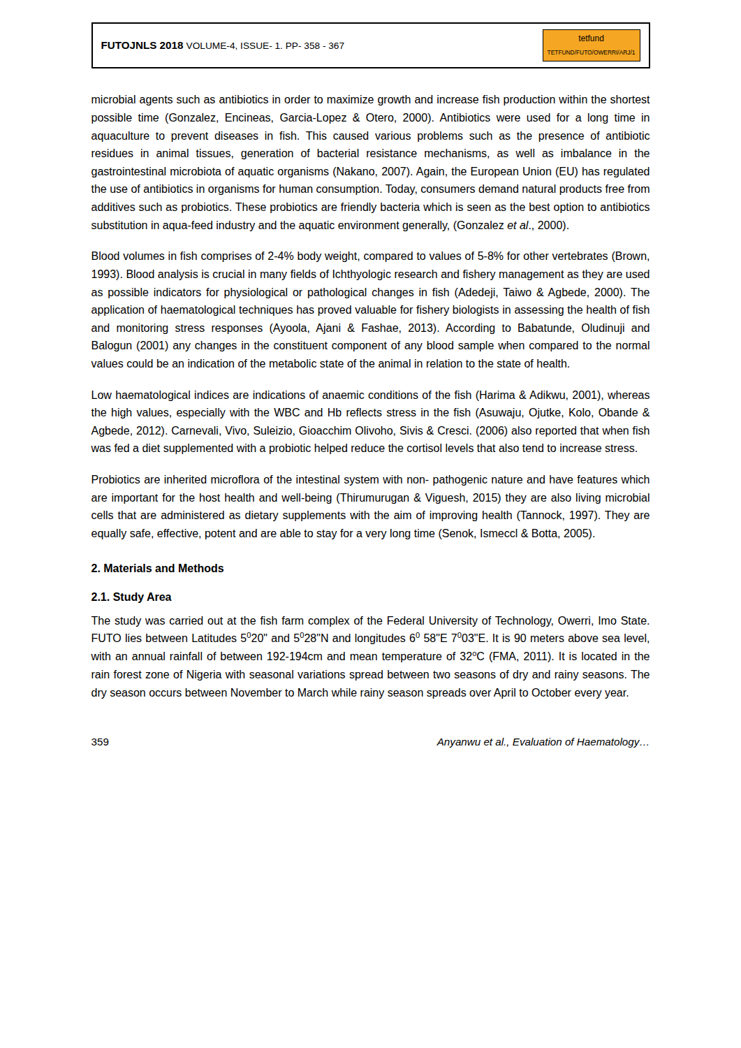FUTOJNLS 2018 VOLUME-4, ISSUE- 1. PP- 358 - 367
tetfund
TETFUND/FUTO/OWERRI/ARJ/1
microbial agents such as antibiotics in order to maximize growth and increase fish production within the shortest possible time (Gonzalez, Encineas, Garcia-Lopez & Otero, 2000). Antibiotics were used for a long time in aquaculture to prevent diseases in fish. This caused various problems such as the presence of antibiotic residues in animal tissues, generation of bacterial resistance mechanisms, as well as imbalance in the gastrointestinal microbiota of aquatic organisms (Nakano, 2007). Again, the European Union (EU) has regulated the use of antibiotics in organisms for human consumption. Today, consumers demand natural products free from additives such as probiotics. These probiotics are friendly bacteria which is seen as the best option to antibiotics substitution in aqua-feed industry and the aquatic environment generally, (Gonzalez et al., 2000).
Blood volumes in fish comprises of 2-4% body weight, compared to values of 5-8% for other vertebrates (Brown, 1993). Blood analysis is crucial in many fields of Ichthyologic research and fishery management as they are used as possible indicators for physiological or pathological changes in fish (Adedeji, Taiwo & Agbede, 2000). The application of haematological techniques has proved valuable for fishery biologists in assessing the health of fish and monitoring stress responses (Ayoola, Ajani & Fashae, 2013). According to Babatunde, Oludinuji and Balogun (2001) any changes in the constituent component of any blood sample when compared to the normal values could be an indication of the metabolic state of the animal in relation to the state of health.
Low haematological indices are indications of anaemic conditions of the fish (Harima & Adikwu, 2001), whereas the high values, especially with the WBC and Hb reflects stress in the fish (Asuwaju, Ojutke, Kolo, Obande & Agbede, 2012). Carnevali, Vivo, Suleizio, Gioacchim Olivoho, Sivis & Cresci. (2006) also reported that when fish was fed a diet supplemented with a probiotic helped reduce the cortisol levels that also tend to increase stress.
Probiotics are inherited microflora of the intestinal system with non- pathogenic nature and have features which are important for the host health and well-being (Thirumurugan & Viguesh, 2015) they are also living microbial cells that are administered as dietary supplements with the aim of improving health (Tannock, 1997). They are equally safe, effective, potent and are able to stay for a very long time (Senok, Ismeccl & Botta, 2005).
2. Materials and Methods
2.1. Study Area
The study was carried out at the fish farm complex of the Federal University of Technology, Owerri, Imo State. FUTO lies between Latitudes 5020" and 5028"N and longitudes 60 58"E 7003"E. It is 90 meters above sea level, with an annual rainfall of between 192-194cm and mean temperature of 32oC (FMA, 2011). It is located in the rain forest zone of Nigeria with seasonal variations spread between two seasons of dry and rainy seasons. The dry season occurs between November to March while rainy season spreads over April to October every year.
359
Anyanwu et al., Evaluation of Haematology…